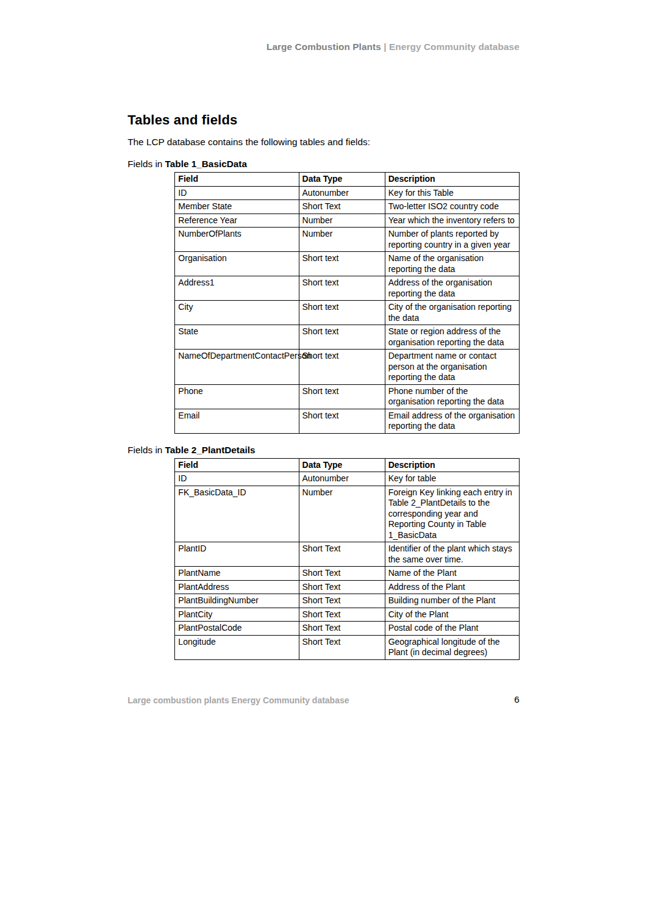Large Combustion Plants | Energy Community database
Tables and fields
The LCP database contains the following tables and fields:
Fields in Table 1_BasicData
| Field | Data Type | Description |
| --- | --- | --- |
| ID | Autonumber | Key for this Table |
| Member State | Short Text | Two-letter ISO2 country code |
| Reference Year | Number | Year which the inventory refers to |
| NumberOfPlants | Number | Number of plants reported by reporting country in a given year |
| Organisation | Short text | Name of the organisation reporting the data |
| Address1 | Short text | Address of the organisation reporting the data |
| City | Short text | City of the organisation reporting the data |
| State | Short text | State or region address of the organisation reporting the data |
| NameOfDepartmentContactPerson | Short text | Department name or contact person at the organisation reporting the data |
| Phone | Short text | Phone number of the organisation reporting the data |
| Email | Short text | Email address of the organisation reporting the data |
Fields in Table 2_PlantDetails
| Field | Data Type | Description |
| --- | --- | --- |
| ID | Autonumber | Key for table |
| FK_BasicData_ID | Number | Foreign Key linking each entry in Table 2_PlantDetails to the corresponding year and Reporting County in Table 1_BasicData |
| PlantID | Short Text | Identifier of the plant which stays the same over time. |
| PlantName | Short Text | Name of the Plant |
| PlantAddress | Short Text | Address of the Plant |
| PlantBuildingNumber | Short Text | Building number of the Plant |
| PlantCity | Short Text | City of the Plant |
| PlantPostalCode | Short Text | Postal code of the Plant |
| Longitude | Short Text | Geographical longitude of the Plant (in decimal degrees) |
Large combustion plants Energy Community database 6